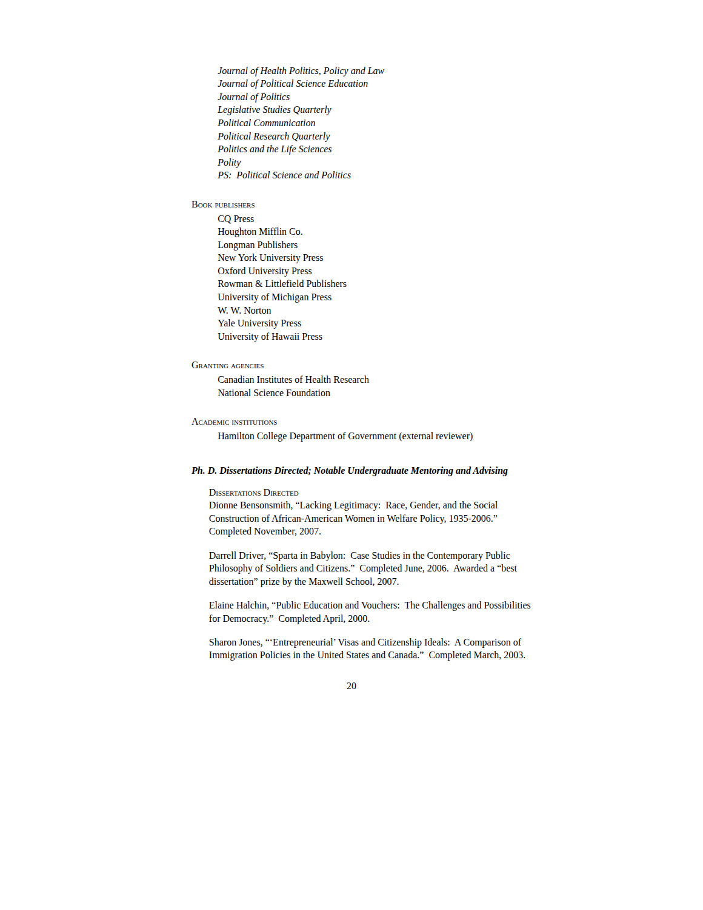Journal of Health Politics, Policy and Law
Journal of Political Science Education
Journal of Politics
Legislative Studies Quarterly
Political Communication
Political Research Quarterly
Politics and the Life Sciences
Polity
PS: Political Science and Politics
Book publishers
CQ Press
Houghton Mifflin Co.
Longman Publishers
New York University Press
Oxford University Press
Rowman & Littlefield Publishers
University of Michigan Press
W. W. Norton
Yale University Press
University of Hawaii Press
Granting agencies
Canadian Institutes of Health Research
National Science Foundation
Academic institutions
Hamilton College Department of Government (external reviewer)
Ph. D. Dissertations Directed; Notable Undergraduate Mentoring and Advising
Dissertations Directed
Dionne Bensonsmith, “Lacking Legitimacy: Race, Gender, and the Social Construction of African-American Women in Welfare Policy, 1935-2006.” Completed November, 2007.
Darrell Driver, “Sparta in Babylon: Case Studies in the Contemporary Public Philosophy of Soldiers and Citizens.” Completed June, 2006. Awarded a “best dissertation” prize by the Maxwell School, 2007.
Elaine Halchin, “Public Education and Vouchers: The Challenges and Possibilities for Democracy.” Completed April, 2000.
Sharon Jones, “‘Entrepreneurial’ Visas and Citizenship Ideals: A Comparison of Immigration Policies in the United States and Canada.” Completed March, 2003.
20